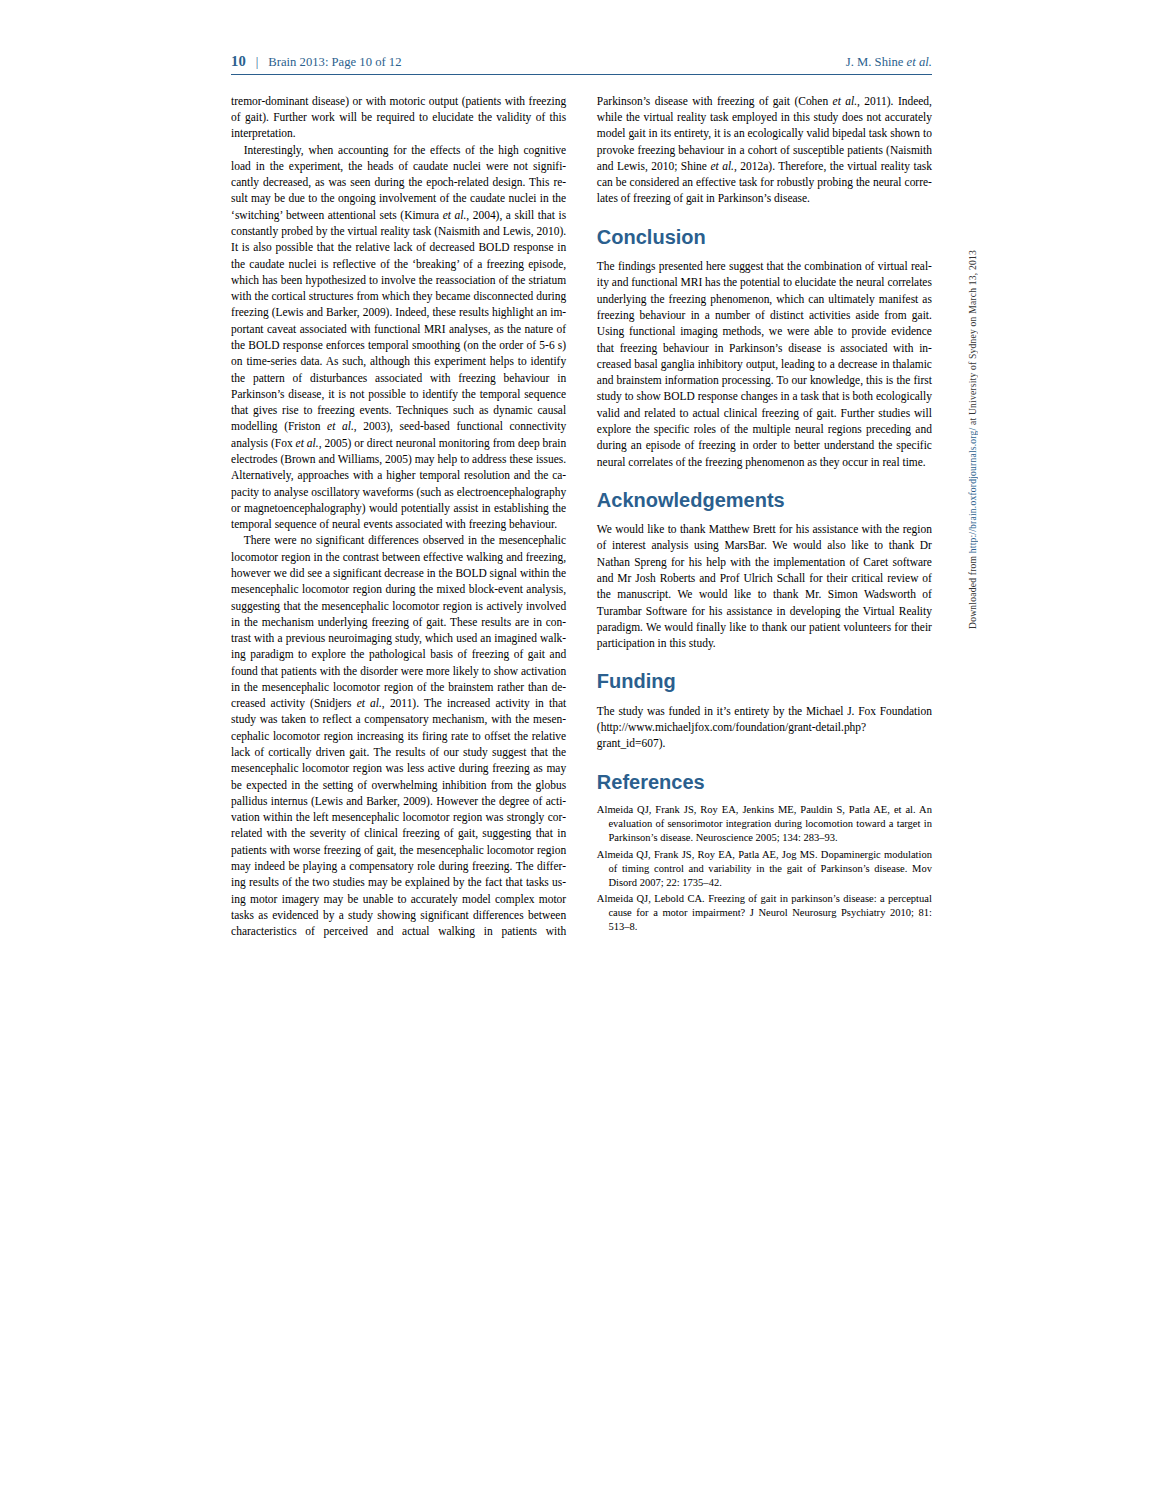10 | Brain 2013: Page 10 of 12
J. M. Shine et al.
tremor-dominant disease) or with motoric output (patients with freezing of gait). Further work will be required to elucidate the validity of this interpretation.
Interestingly, when accounting for the effects of the high cognitive load in the experiment, the heads of caudate nuclei were not significantly decreased, as was seen during the epoch-related design. This result may be due to the ongoing involvement of the caudate nuclei in the ‘switching’ between attentional sets (Kimura et al., 2004), a skill that is constantly probed by the virtual reality task (Naismith and Lewis, 2010). It is also possible that the relative lack of decreased BOLD response in the caudate nuclei is reflective of the ‘breaking’ of a freezing episode, which has been hypothesized to involve the reassociation of the striatum with the cortical structures from which they became disconnected during freezing (Lewis and Barker, 2009). Indeed, these results highlight an important caveat associated with functional MRI analyses, as the nature of the BOLD response enforces temporal smoothing (on the order of 5-6 s) on time-series data. As such, although this experiment helps to identify the pattern of disturbances associated with freezing behaviour in Parkinson’s disease, it is not possible to identify the temporal sequence that gives rise to freezing events. Techniques such as dynamic causal modelling (Friston et al., 2003), seed-based functional connectivity analysis (Fox et al., 2005) or direct neuronal monitoring from deep brain electrodes (Brown and Williams, 2005) may help to address these issues. Alternatively, approaches with a higher temporal resolution and the capacity to analyse oscillatory waveforms (such as electroencephalography or magnetoencephalography) would potentially assist in establishing the temporal sequence of neural events associated with freezing behaviour.
There were no significant differences observed in the mesencephalic locomotor region in the contrast between effective walking and freezing, however we did see a significant decrease in the BOLD signal within the mesencephalic locomotor region during the mixed block-event analysis, suggesting that the mesencephalic locomotor region is actively involved in the mechanism underlying freezing of gait. These results are in contrast with a previous neuroimaging study, which used an imagined walking paradigm to explore the pathological basis of freezing of gait and found that patients with the disorder were more likely to show activation in the mesencephalic locomotor region of the brainstem rather than decreased activity (Snidjers et al., 2011). The increased activity in that study was taken to reflect a compensatory mechanism, with the mesencephalic locomotor region increasing its firing rate to offset the relative lack of cortically driven gait. The results of our study suggest that the mesencephalic locomotor region was less active during freezing as may be expected in the setting of overwhelming inhibition from the globus pallidus internus (Lewis and Barker, 2009). However the degree of activation within the left mesencephalic locomotor region was strongly correlated with the severity of clinical freezing of gait, suggesting that in patients with worse freezing of gait, the mesencephalic locomotor region may indeed be playing a compensatory role during freezing. The differing results of the two studies may be explained by the fact that tasks using motor imagery may be unable to accurately model complex motor tasks as evidenced by a study showing significant differences between characteristics of perceived and actual walking in patients with Parkinson’s disease with freezing of gait (Cohen et al., 2011). Indeed, while the virtual reality task employed in this study does not accurately model gait in its entirety, it is an ecologically valid bipedal task shown to provoke freezing behaviour in a cohort of susceptible patients (Naismith and Lewis, 2010; Shine et al., 2012a). Therefore, the virtual reality task can be considered an effective task for robustly probing the neural correlates of freezing of gait in Parkinson’s disease.
Conclusion
The findings presented here suggest that the combination of virtual reality and functional MRI has the potential to elucidate the neural correlates underlying the freezing phenomenon, which can ultimately manifest as freezing behaviour in a number of distinct activities aside from gait. Using functional imaging methods, we were able to provide evidence that freezing behaviour in Parkinson’s disease is associated with increased basal ganglia inhibitory output, leading to a decrease in thalamic and brainstem information processing. To our knowledge, this is the first study to show BOLD response changes in a task that is both ecologically valid and related to actual clinical freezing of gait. Further studies will explore the specific roles of the multiple neural regions preceding and during an episode of freezing in order to better understand the specific neural correlates of the freezing phenomenon as they occur in real time.
Acknowledgements
We would like to thank Matthew Brett for his assistance with the region of interest analysis using MarsBar. We would also like to thank Dr Nathan Spreng for his help with the implementation of Caret software and Mr Josh Roberts and Prof Ulrich Schall for their critical review of the manuscript. We would like to thank Mr. Simon Wadsworth of Turambar Software for his assistance in developing the Virtual Reality paradigm. We would finally like to thank our patient volunteers for their participation in this study.
Funding
The study was funded in it’s entirety by the Michael J. Fox Foundation (http://www.michaeljfox.com/foundation/grant-detail.php?grant_id=607).
References
Almeida QJ, Frank JS, Roy EA, Jenkins ME, Pauldin S, Patla AE, et al. An evaluation of sensorimotor integration during locomotion toward a target in Parkinson’s disease. Neuroscience 2005; 134: 283–93.
Almeida QJ, Frank JS, Roy EA, Patla AE, Jog MS. Dopaminergic modulation of timing control and variability in the gait of Parkinson’s disease. Mov Disord 2007; 22: 1735–42.
Almeida QJ, Lebold CA. Freezing of gait in parkinson’s disease: a perceptual cause for a motor impairment? J Neurol Neurosurg Psychiatry 2010; 81: 513–8.
Downloaded from http://brain.oxfordjournals.org/ at University of Sydney on March 13, 2013